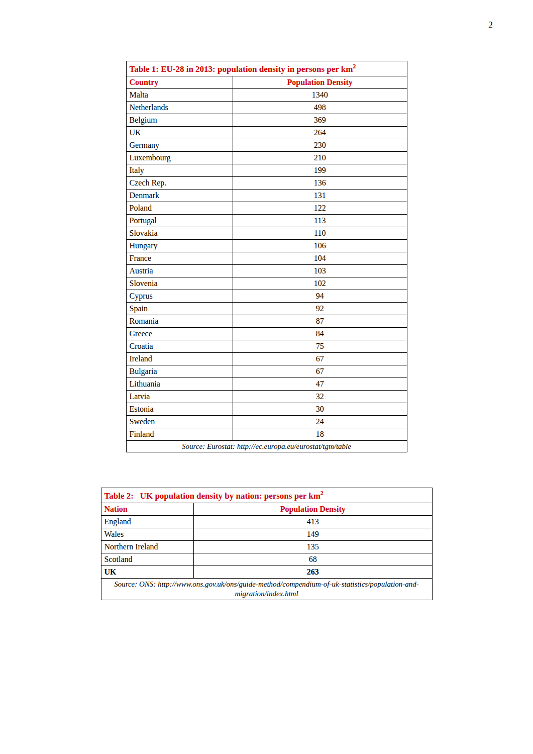2
Table 1: EU-28 in 2013: population density in persons per km 2
| Country | Population Density |
| --- | --- |
| Malta | 1340 |
| Netherlands | 498 |
| Belgium | 369 |
| UK | 264 |
| Germany | 230 |
| Luxembourg | 210 |
| Italy | 199 |
| Czech Rep. | 136 |
| Denmark | 131 |
| Poland | 122 |
| Portugal | 113 |
| Slovakia | 110 |
| Hungary | 106 |
| France | 104 |
| Austria | 103 |
| Slovenia | 102 |
| Cyprus | 94 |
| Spain | 92 |
| Romania | 87 |
| Greece | 84 |
| Croatia | 75 |
| Ireland | 67 |
| Bulgaria | 67 |
| Lithuania | 47 |
| Latvia | 32 |
| Estonia | 30 |
| Sweden | 24 |
| Finland | 18 |
| Source: Eurostat: http://ec.europa.eu/eurostat/tgm/table |
Table 2: UK population density by nation: persons per km 2
| Nation | Population Density |
| --- | --- |
| England | 413 |
| Wales | 149 |
| Northern Ireland | 135 |
| Scotland | 68 |
| UK | 263 |
| Source: ONS: http://www.ons.gov.uk/ons/guide-method/compendium-of-uk-statistics/population-and-migration/index.html |